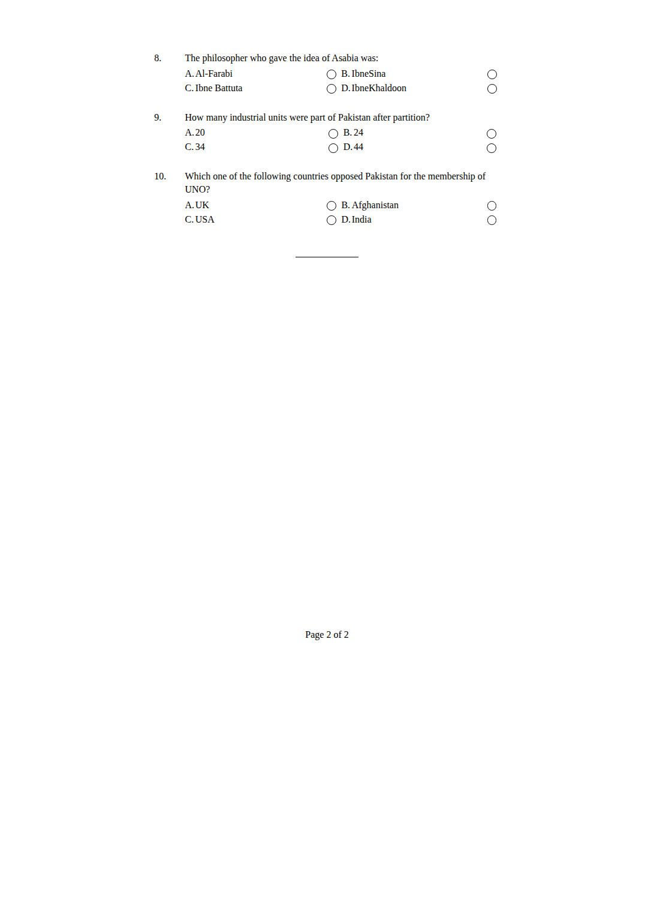8.
The philosopher who gave the idea of Asabia was:
| A. | Al-Farabi | | B. | IbneSina | |
| C. | Ibne Battuta | | D. | IbneKhaldoon | |
9.
How many industrial units were part of Pakistan after partition?
| A. | 20 | | B. | 24 | |
| C. | 34 | | D. | 44 | |
10.
Which one of the following countries opposed Pakistan for the membership of UNO?
| A. | UK | | B. | Afghanistan | |
| C. | USA | | D. | India | |
Page 2 of 2